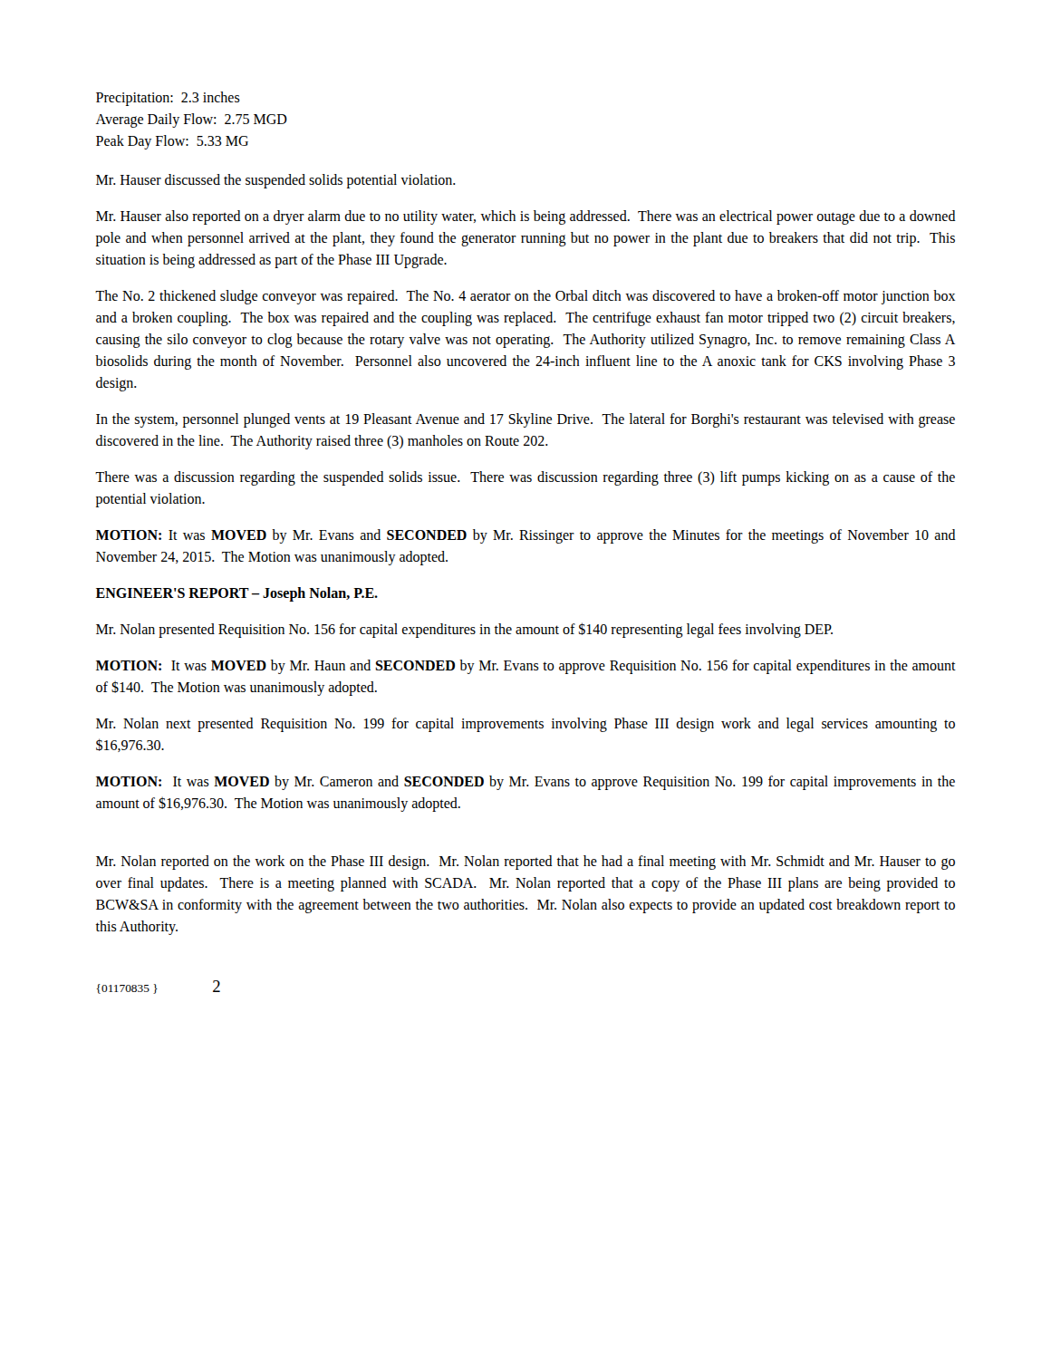Precipitation: 2.3 inches
Average Daily Flow: 2.75 MGD
Peak Day Flow: 5.33 MG
Mr. Hauser discussed the suspended solids potential violation.
Mr. Hauser also reported on a dryer alarm due to no utility water, which is being addressed. There was an electrical power outage due to a downed pole and when personnel arrived at the plant, they found the generator running but no power in the plant due to breakers that did not trip. This situation is being addressed as part of the Phase III Upgrade.
The No. 2 thickened sludge conveyor was repaired. The No. 4 aerator on the Orbal ditch was discovered to have a broken-off motor junction box and a broken coupling. The box was repaired and the coupling was replaced. The centrifuge exhaust fan motor tripped two (2) circuit breakers, causing the silo conveyor to clog because the rotary valve was not operating. The Authority utilized Synagro, Inc. to remove remaining Class A biosolids during the month of November. Personnel also uncovered the 24-inch influent line to the A anoxic tank for CKS involving Phase 3 design.
In the system, personnel plunged vents at 19 Pleasant Avenue and 17 Skyline Drive. The lateral for Borghi's restaurant was televised with grease discovered in the line. The Authority raised three (3) manholes on Route 202.
There was a discussion regarding the suspended solids issue. There was discussion regarding three (3) lift pumps kicking on as a cause of the potential violation.
MOTION: It was MOVED by Mr. Evans and SECONDED by Mr. Rissinger to approve the Minutes for the meetings of November 10 and November 24, 2015. The Motion was unanimously adopted.
ENGINEER'S REPORT – Joseph Nolan, P.E.
Mr. Nolan presented Requisition No. 156 for capital expenditures in the amount of $140 representing legal fees involving DEP.
MOTION: It was MOVED by Mr. Haun and SECONDED by Mr. Evans to approve Requisition No. 156 for capital expenditures in the amount of $140. The Motion was unanimously adopted.
Mr. Nolan next presented Requisition No. 199 for capital improvements involving Phase III design work and legal services amounting to $16,976.30.
MOTION: It was MOVED by Mr. Cameron and SECONDED by Mr. Evans to approve Requisition No. 199 for capital improvements in the amount of $16,976.30. The Motion was unanimously adopted.
Mr. Nolan reported on the work on the Phase III design. Mr. Nolan reported that he had a final meeting with Mr. Schmidt and Mr. Hauser to go over final updates. There is a meeting planned with SCADA. Mr. Nolan reported that a copy of the Phase III plans are being provided to BCW&SA in conformity with the agreement between the two authorities. Mr. Nolan also expects to provide an updated cost breakdown report to this Authority.
{01170835 } 2